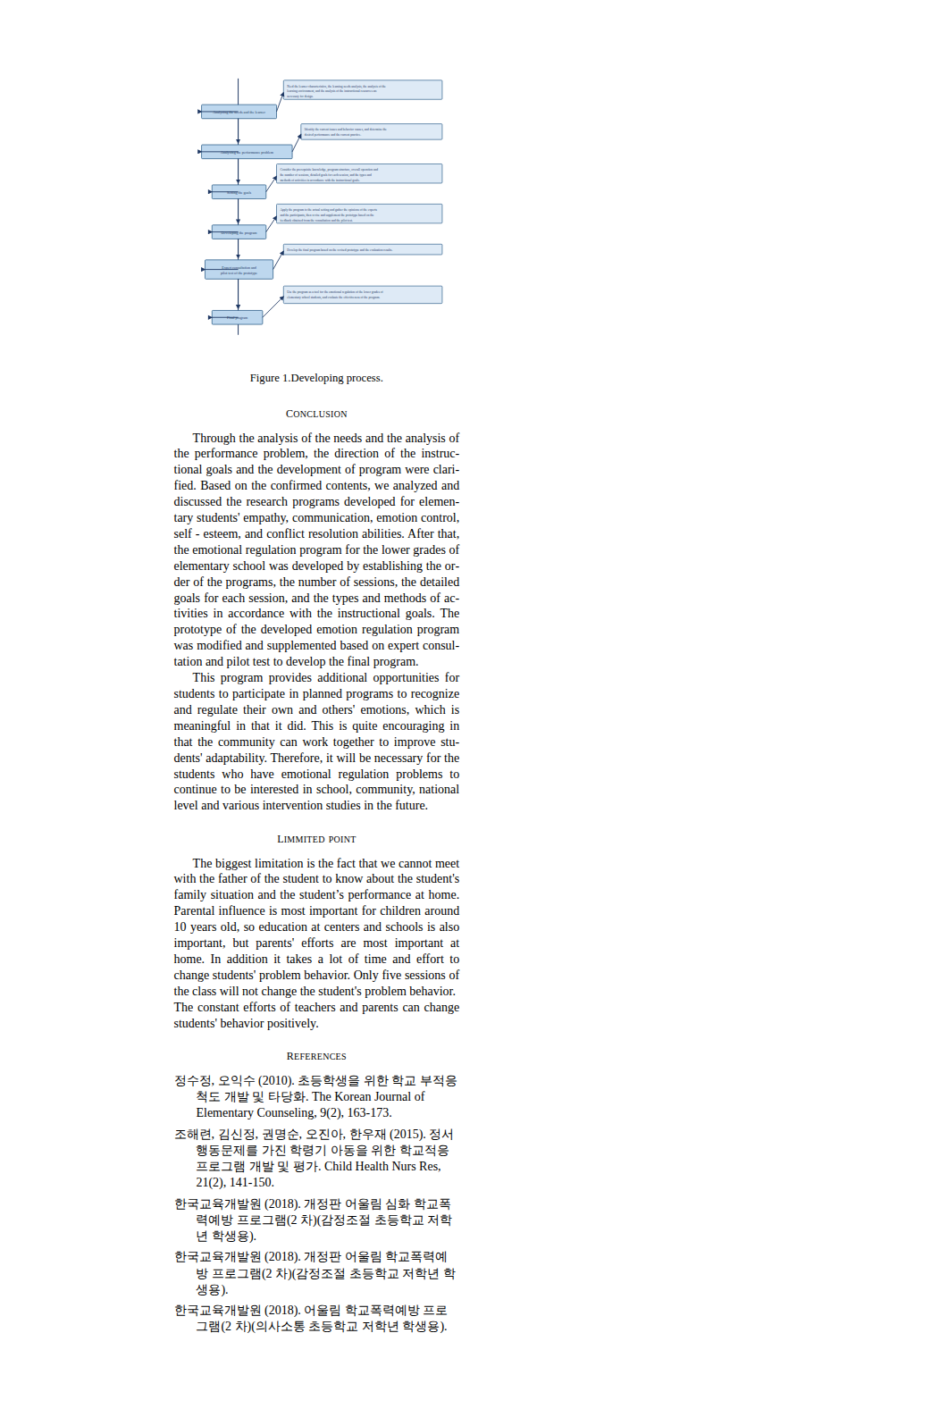Analyzing the needs and the learner Analyzing the performance problem Setting the goals Developing the program Expert consultation and pilot test of the prototype Final program Need the learner characteristics, the learning needs analysis, the analysis of the learning environment, and the analysis of the instructional resources are necessary for design. Identify the current issues and behavior causes, and determine the desired performance and the current practice. Consider the prerequisite knowledge, program structure, overall operation and the number of sessions, detailed goals for each session, and the types and methods of activities in accordance with the instructional goals. Apply the program to the actual setting and gather the opinions of the experts and the participants, then revise and supplement the prototype based on the feedback obtained from the consultation and the pilot test. Develop the final program based on the revised prototype and the evaluation results. Use the program as a tool for the emotional regulation of the lower grades of elementary school students, and evaluate the effectiveness of the program.
Figure 1.Developing process.
Conclusion
Through the analysis of the needs and the analysis of the performance problem, the direction of the instructional goals and the development of program were clarified. Based on the confirmed contents, we analyzed and discussed the research programs developed for elementary students' empathy, communication, emotion control, self - esteem, and conflict resolution abilities. After that, the emotional regulation program for the lower grades of elementary school was developed by establishing the order of the programs, the number of sessions, the detailed goals for each session, and the types and methods of activities in accordance with the instructional goals. The prototype of the developed emotion regulation program was modified and supplemented based on expert consultation and pilot test to develop the final program.
This program provides additional opportunities for students to participate in planned programs to recognize and regulate their own and others' emotions, which is meaningful in that it did. This is quite encouraging in that the community can work together to improve students' adaptability. Therefore, it will be necessary for the students who have emotional regulation problems to continue to be interested in school, community, national level and various intervention studies in the future.
Limmited point
The biggest limitation is the fact that we cannot meet with the father of the student to know about the student's family situation and the student’s performance at home. Parental influence is most important for children around 10 years old, so education at centers and schools is also important, but parents' efforts are most important at home. In addition it takes a lot of time and effort to change students' problem behavior. Only five sessions of the class will not change the student's problem behavior.
The constant efforts of teachers and parents can change students' behavior positively.
References
정수정, 오익수 (2010). 초등학생을 위한 학교 부적응 척도 개발 및 타당화. The Korean Journal of Elementary Counseling, 9(2), 163-173.
조해련, 김신정, 권명순, 오진아, 한우재 (2015). 정서행동문제를 가진 학령기 아동을 위한 학교적응 프로그램 개발 및 평가. Child Health Nurs Res, 21(2), 141-150.
한국교육개발원 (2018). 개정판 어울림 심화 학교폭력예방 프로그램(2 차)(감정조절 초등학교 저학년 학생용).
한국교육개발원 (2018). 개정판 어울림 학교폭력예방 프로그램(2 차)(감정조절 초등학교 저학년 학생용).
한국교육개발원 (2018). 어울림 학교폭력예방 프로그램(2 차)(의사소통 초등학교 저학년 학생용).